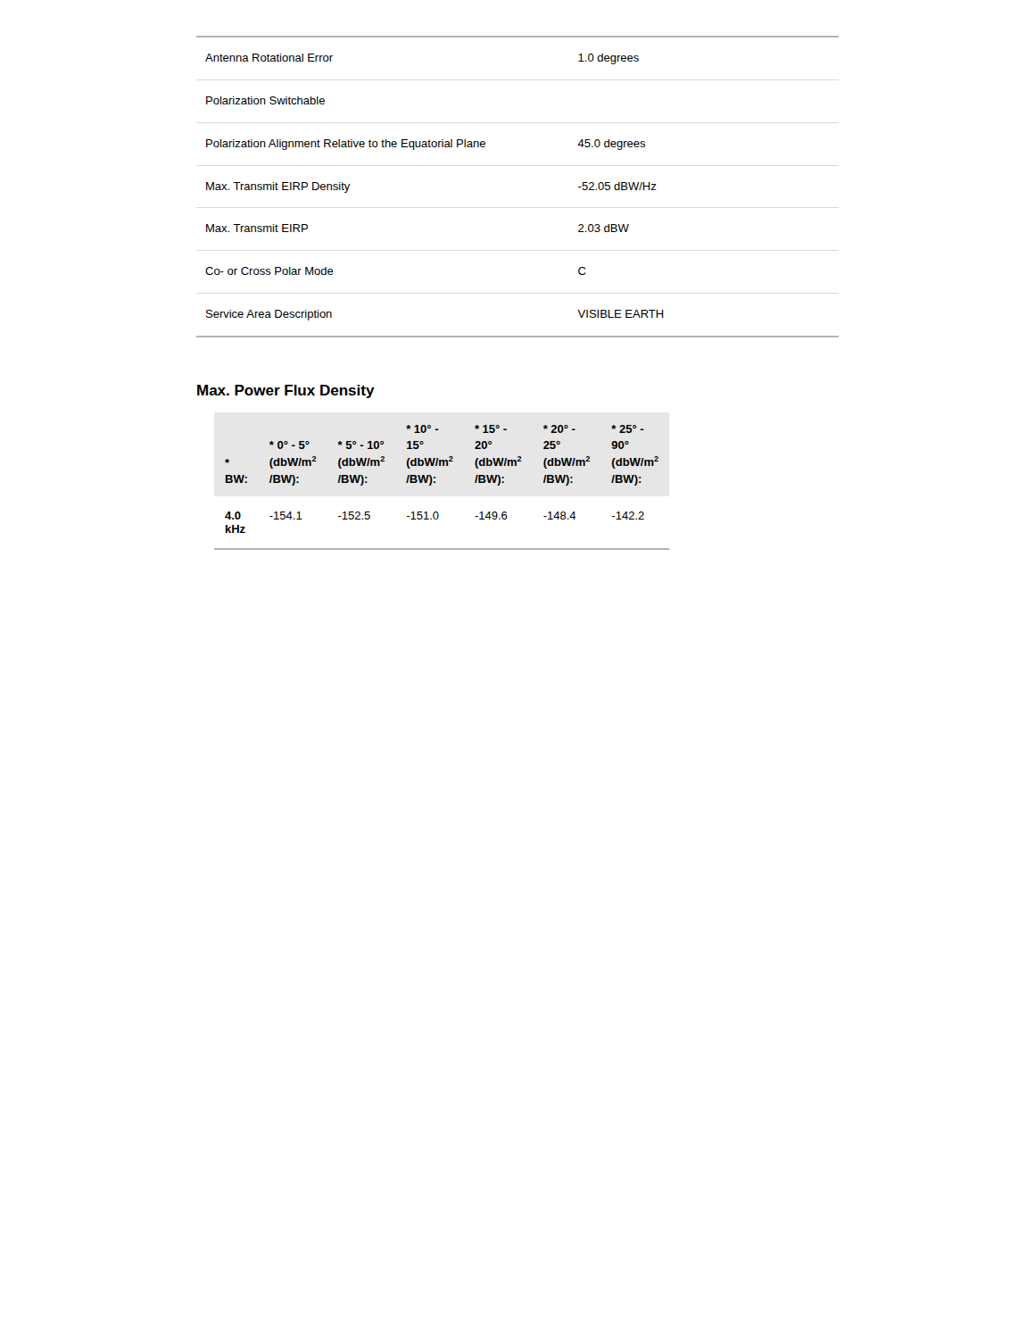| Antenna Rotational Error | 1.0 degrees |
| Polarization Switchable | |
| Polarization Alignment Relative to the Equatorial Plane | 45.0 degrees |
| Max. Transmit EIRP Density | -52.05 dBW/Hz |
| Max. Transmit EIRP | 2.03 dBW |
| Co- or Cross Polar Mode | C |
| Service Area Description | VISIBLE EARTH |
Max. Power Flux Density
| * BW: | * 0° - 5° (dbW/m 2 /BW): | * 5° - 10° (dbW/m 2 /BW): | * 10° - 15° (dbW/m 2 /BW): | * 15° - 20° (dbW/m 2 /BW): | * 20° - 25° (dbW/m 2 /BW): | * 25° - 90° (dbW/m 2 /BW): |
| --- | --- | --- | --- | --- | --- | --- |
| 4.0 kHz | -154.1 | -152.5 | -151.0 | -149.6 | -148.4 | -142.2 |